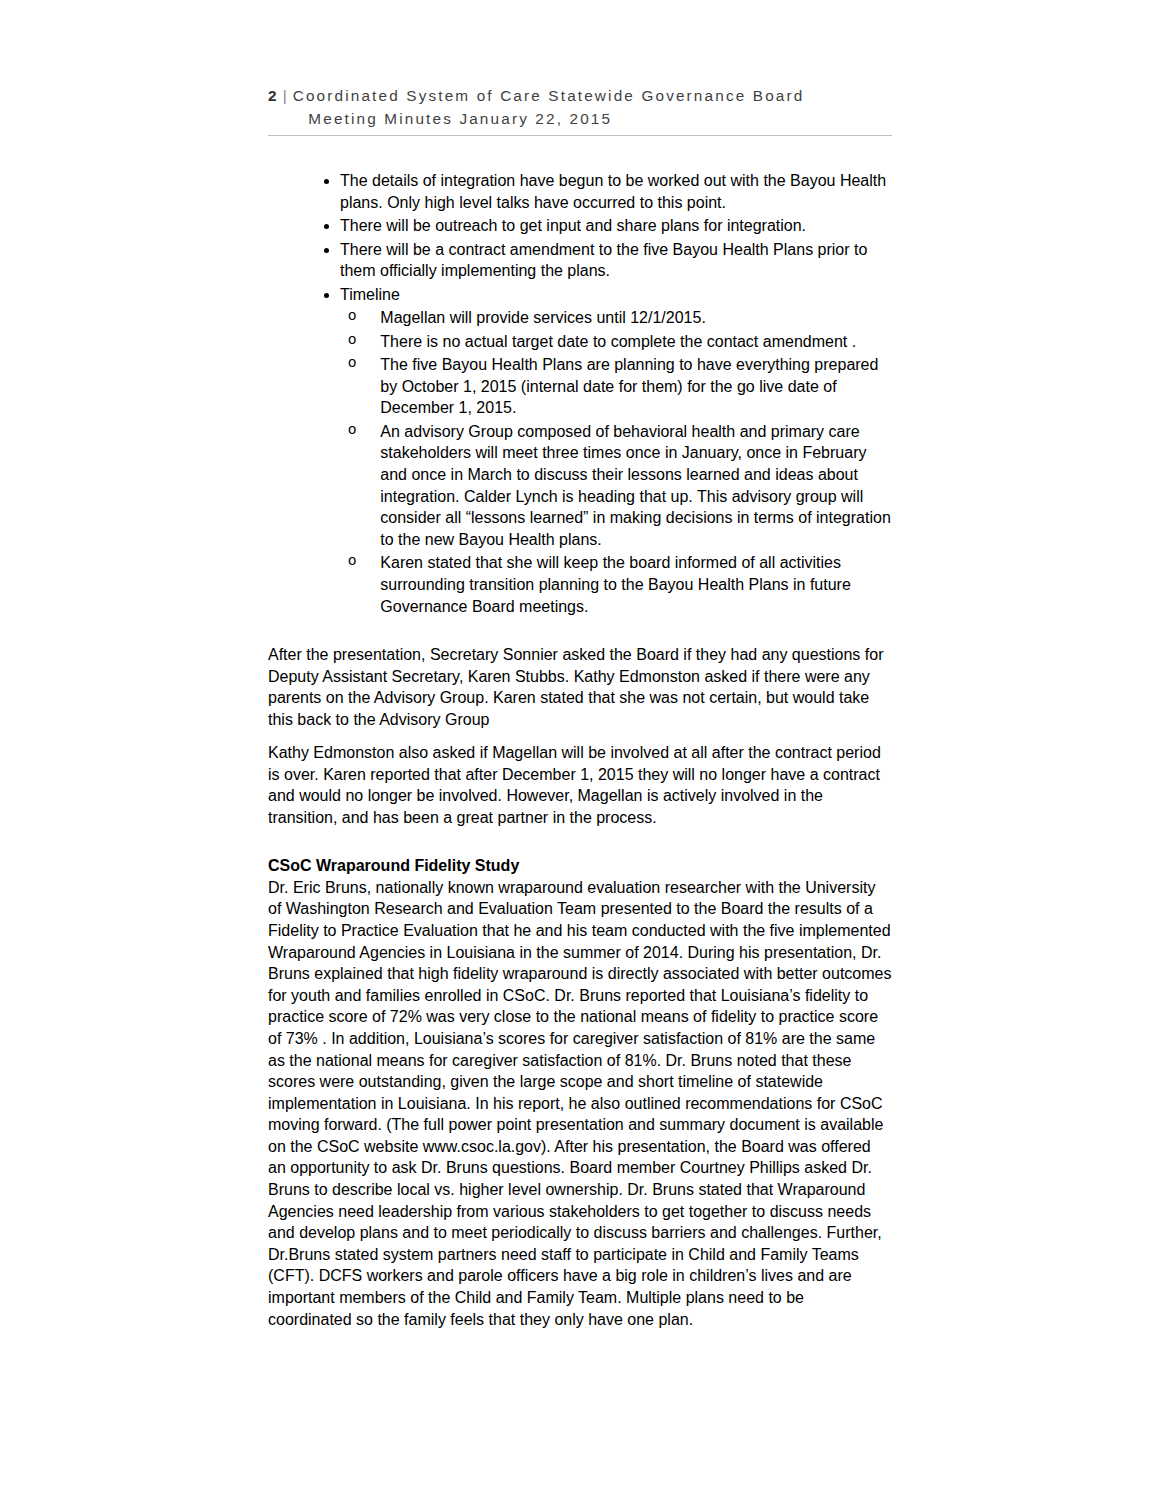2 | Coordinated System of Care Statewide Governance Board
Meeting Minutes January 22, 2015
The details of integration have begun to be worked out with the Bayou Health plans. Only high level talks have occurred to this point.
There will be outreach to get input and share plans for integration.
There will be a contract amendment to the five Bayou Health Plans prior to them officially implementing the plans.
Timeline
Magellan will provide services until 12/1/2015.
There is no actual target date to complete the contact amendment .
The five Bayou Health Plans are planning to have everything prepared by October 1, 2015 (internal date for them) for the go live date of December 1, 2015.
An advisory Group composed of behavioral health and primary care stakeholders will meet three times once in January, once in February and once in March to discuss their lessons learned and ideas about integration. Calder Lynch is heading that up. This advisory group will consider all “lessons learned” in making decisions in terms of integration to the new Bayou Health plans.
Karen stated that she will keep the board informed of all activities surrounding transition planning to the Bayou Health Plans in future Governance Board meetings.
After the presentation, Secretary Sonnier asked the Board if they had any questions for Deputy Assistant Secretary, Karen Stubbs. Kathy Edmonston asked if there were any parents on the Advisory Group. Karen stated that she was not certain, but would take this back to the Advisory Group
Kathy Edmonston also asked if Magellan will be involved at all after the contract period is over. Karen reported that after December 1, 2015 they will no longer have a contract and would no longer be involved. However, Magellan is actively involved in the transition, and has been a great partner in the process.
CSoC Wraparound Fidelity Study
Dr. Eric Bruns, nationally known wraparound evaluation researcher with the University of Washington Research and Evaluation Team presented to the Board the results of a Fidelity to Practice Evaluation that he and his team conducted with the five implemented Wraparound Agencies in Louisiana in the summer of 2014. During his presentation, Dr. Bruns explained that high fidelity wraparound is directly associated with better outcomes for youth and families enrolled in CSoC. Dr. Bruns reported that Louisiana’s fidelity to practice score of 72% was very close to the national means of fidelity to practice score of 73% . In addition, Louisiana’s scores for caregiver satisfaction of 81% are the same as the national means for caregiver satisfaction of 81%. Dr. Bruns noted that these scores were outstanding, given the large scope and short timeline of statewide implementation in Louisiana. In his report, he also outlined recommendations for CSoC moving forward. (The full power point presentation and summary document is available on the CSoC website www.csoc.la.gov). After his presentation, the Board was offered an opportunity to ask Dr. Bruns questions. Board member Courtney Phillips asked Dr. Bruns to describe local vs. higher level ownership. Dr. Bruns stated that Wraparound Agencies need leadership from various stakeholders to get together to discuss needs and develop plans and to meet periodically to discuss barriers and challenges. Further, Dr.Bruns stated system partners need staff to participate in Child and Family Teams (CFT). DCFS workers and parole officers have a big role in children’s lives and are important members of the Child and Family Team. Multiple plans need to be coordinated so the family feels that they only have one plan.